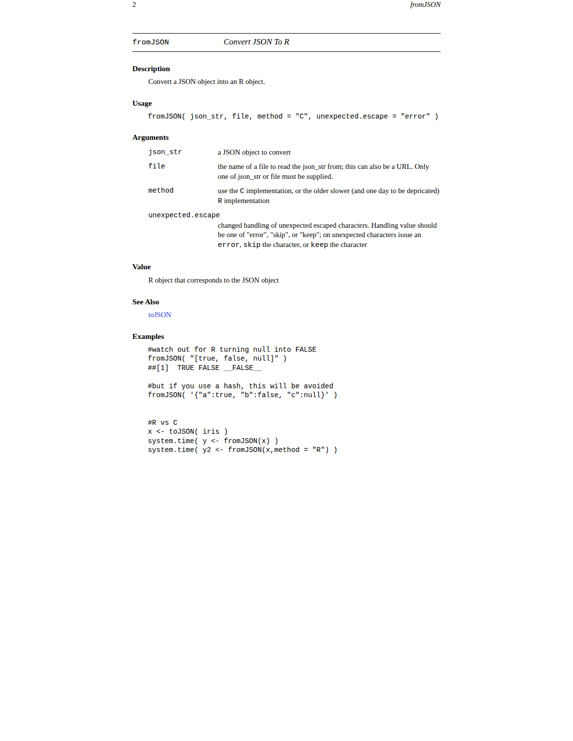2 fromJSON
fromJSON Convert JSON To R
Description
Convert a JSON object into an R object.
Usage
fromJSON( json_str, file, method = "C", unexpected.escape = "error" )
Arguments
json_str
a JSON object to convert
file
the name of a file to read the json_str from; this can also be a URL. Only one of json_str or file must be supplied.
method
use the C implementation, or the older slower (and one day to be depricated) R implementation
unexpected.escape
changed handling of unexpected escaped characters. Handling value should be one of "error", "skip", or "keep"; on unexpected characters issue an error, skip the character, or keep the character
Value
R object that corresponds to the JSON object
See Also
toJSON
Examples
#watch out for R turning null into FALSE
fromJSON( "[true, false, null]" )
##[1]  TRUE FALSE __FALSE__

#but if you use a hash, this will be avoided
fromJSON( '{"a":true, "b":false, "c":null}' )


#R vs C
x <- toJSON( iris )
system.time( y <- fromJSON(x) )
system.time( y2 <- fromJSON(x,method = "R") )